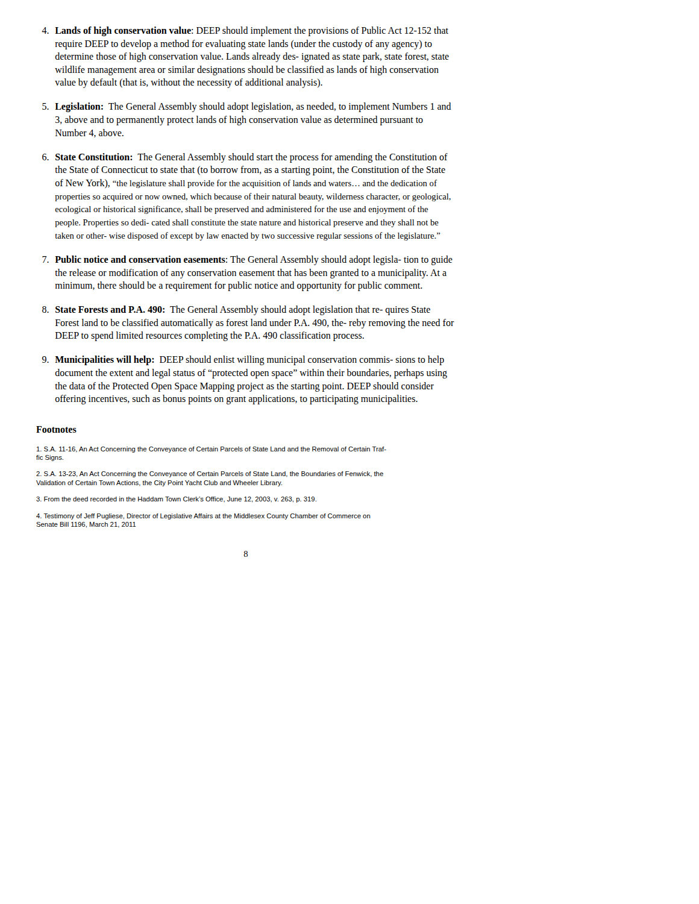Lands of high conservation value: DEEP should implement the provisions of Public Act 12-152 that require DEEP to develop a method for evaluating state lands (under the custody of any agency) to determine those of high conservation value. Lands already des- ignated as state park, state forest, state wildlife management area or similar designations should be classified as lands of high conservation value by default (that is, without the necessity of additional analysis).
Legislation: The General Assembly should adopt legislation, as needed, to implement Numbers 1 and 3, above and to permanently protect lands of high conservation value as determined pursuant to Number 4, above.
State Constitution: The General Assembly should start the process for amending the Constitution of the State of Connecticut to state that (to borrow from, as a starting point, the Constitution of the State of New York), “the legislature shall provide for the acquisition of lands and waters… and the dedication of properties so acquired or now owned, which because of their natural beauty, wilderness character, or geological, ecological or historical significance, shall be preserved and administered for the use and enjoyment of the people. Properties so dedi- cated shall constitute the state nature and historical preserve and they shall not be taken or other- wise disposed of except by law enacted by two successive regular sessions of the legislature.”
Public notice and conservation easements: The General Assembly should adopt legisla- tion to guide the release or modification of any conservation easement that has been granted to a municipality. At a minimum, there should be a requirement for public notice and opportunity for public comment.
State Forests and P.A. 490: The General Assembly should adopt legislation that re- quires State Forest land to be classified automatically as forest land under P.A. 490, the- reby removing the need for DEEP to spend limited resources completing the P.A. 490 classification process.
Municipalities will help: DEEP should enlist willing municipal conservation commis- sions to help document the extent and legal status of “protected open space” within their boundaries, perhaps using the data of the Protected Open Space Mapping project as the starting point. DEEP should consider offering incentives, such as bonus points on grant applications, to participating municipalities.
Footnotes
1. S.A. 11-16, An Act Concerning the Conveyance of Certain Parcels of State Land and the Removal of Certain Traf-
fic Signs.
2. S.A. 13-23, An Act Concerning the Conveyance of Certain Parcels of State Land, the Boundaries of Fenwick, the
Validation of Certain Town Actions, the City Point Yacht Club and Wheeler Library.
3. From the deed recorded in the Haddam Town Clerk’s Office, June 12, 2003, v. 263, p. 319.
4. Testimony of Jeff Pugliese, Director of Legislative Affairs at the Middlesex County Chamber of Commerce on
Senate Bill 1196, March 21, 2011
8